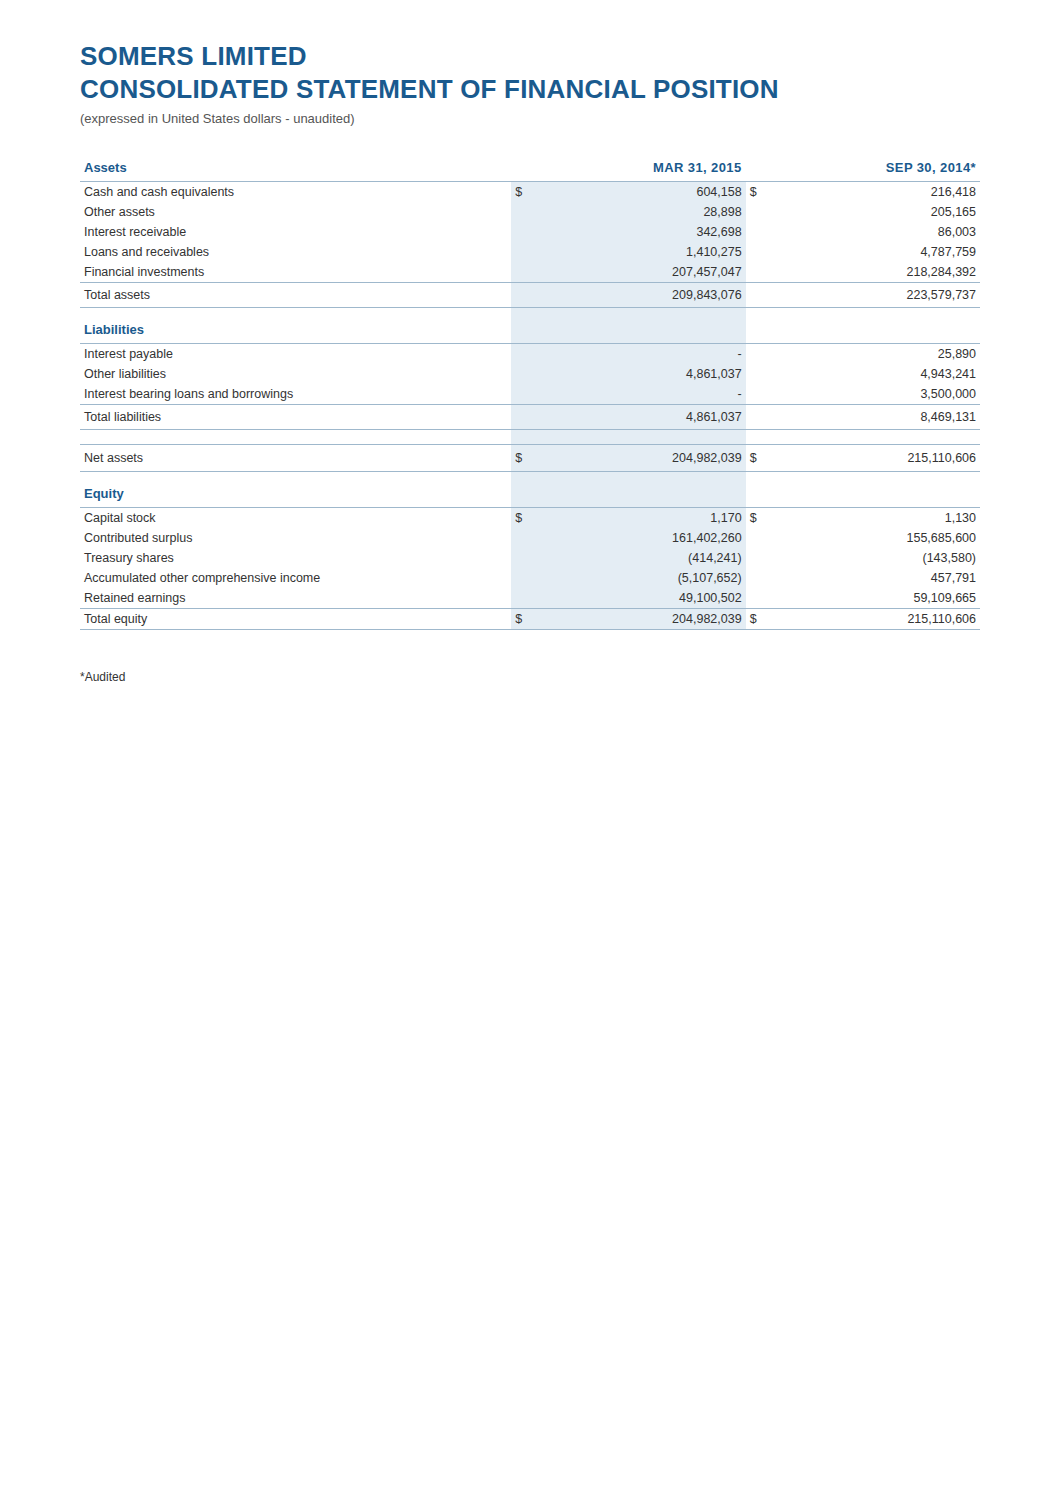SOMERS LIMITED
CONSOLIDATED STATEMENT OF FINANCIAL POSITION
(expressed in United States dollars - unaudited)
| Assets | MAR 31, 2015 | SEP 30, 2014* |
| --- | --- | --- |
| Cash and cash equivalents | $ | 604,158 | $ | 216,418 |
| Other assets | | 28,898 | | 205,165 |
| Interest receivable | | 342,698 | | 86,003 |
| Loans and receivables | | 1,410,275 | | 4,787,759 |
| Financial investments | | 207,457,047 | | 218,284,392 |
| Total assets | | 209,843,076 | | 223,579,737 |
| Liabilities | | | | |
| Interest payable | | - | | 25,890 |
| Other liabilities | | 4,861,037 | | 4,943,241 |
| Interest bearing loans and borrowings | | - | | 3,500,000 |
| Total liabilities | | 4,861,037 | | 8,469,131 |
| Net assets | $ | 204,982,039 | $ | 215,110,606 |
| Equity | | | | |
| Capital stock | $ | 1,170 | $ | 1,130 |
| Contributed surplus | | 161,402,260 | | 155,685,600 |
| Treasury shares | | (414,241) | | (143,580) |
| Accumulated other comprehensive income | | (5,107,652) | | 457,791 |
| Retained earnings | | 49,100,502 | | 59,109,665 |
| Total equity | $ | 204,982,039 | $ | 215,110,606 |
*Audited